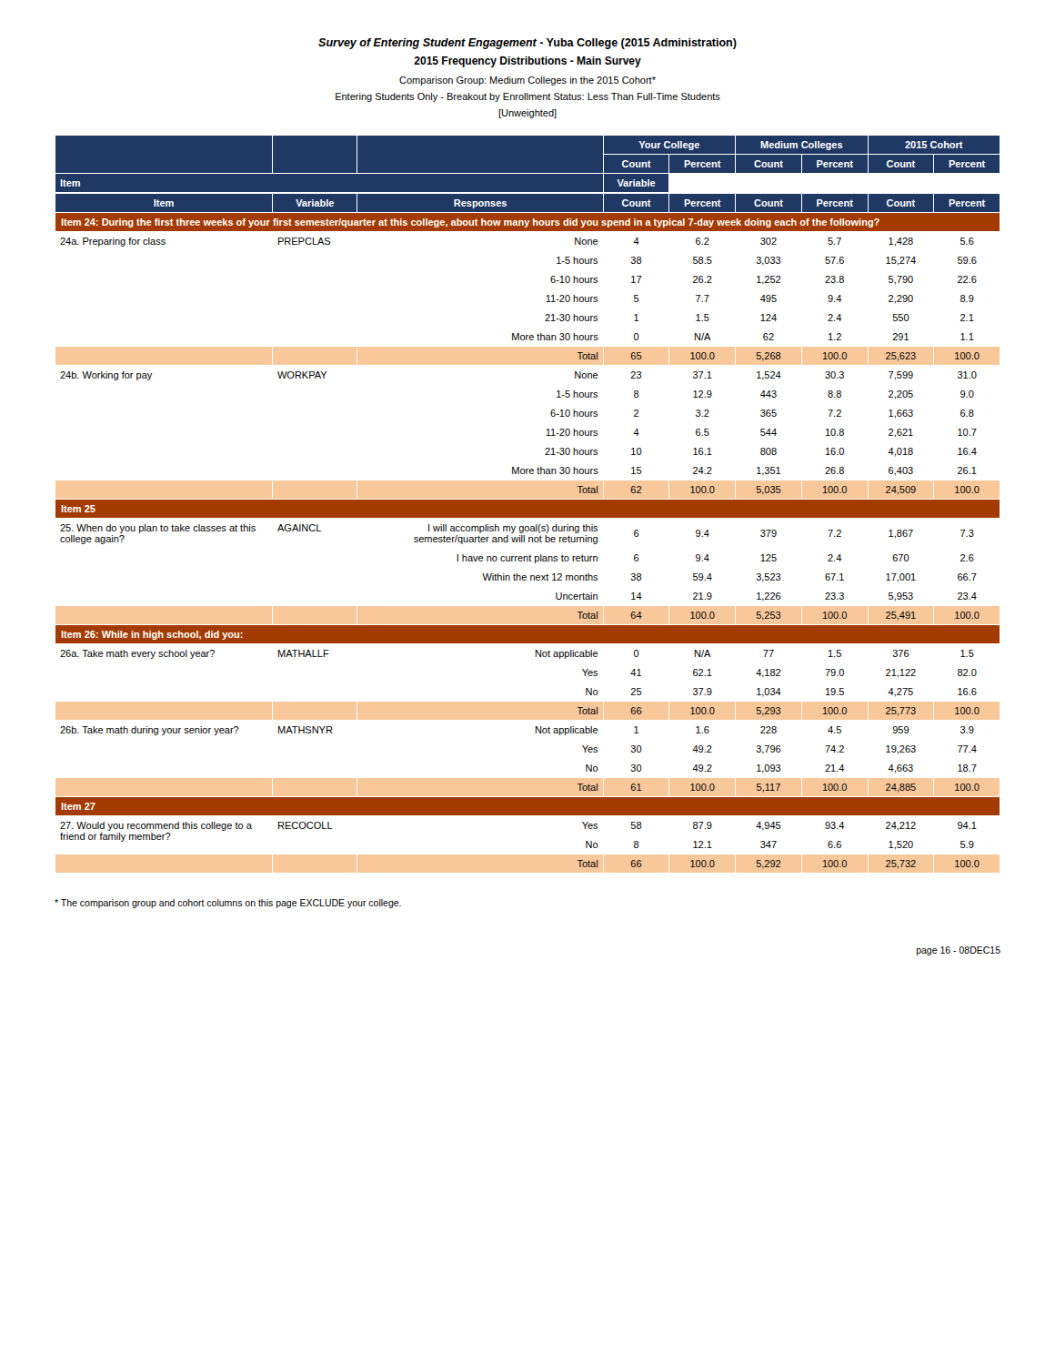Survey of Entering Student Engagement - Yuba College (2015 Administration)
2015 Frequency Distributions - Main Survey
Comparison Group: Medium Colleges in the 2015 Cohort*
Entering Students Only - Breakout by Enrollment Status: Less Than Full-Time Students
[Unweighted]
| | | | Your College | Medium Colleges | 2015 Cohort |
| --- | --- | --- | --- | --- | --- |
| Count | Percent | Count | Percent | Count | Percent |
| Item | Variable | |
| Item | Variable | Responses | Count | Percent | Count | Percent | Count | Percent |
| --- | --- | --- | --- | --- | --- | --- | --- | --- |
| Item 24: During the first three weeks of your first semester/quarter at this college, about how many hours did you spend in a typical 7-day week doing each of the following? |
| 24a. Preparing for class | PREPCLAS | None | 4 | 6.2 | 302 | 5.7 | 1,428 | 5.6 |
| 1-5 hours | 38 | 58.5 | 3,033 | 57.6 | 15,274 | 59.6 |
| 6-10 hours | 17 | 26.2 | 1,252 | 23.8 | 5,790 | 22.6 |
| 11-20 hours | 5 | 7.7 | 495 | 9.4 | 2,290 | 8.9 |
| 21-30 hours | 1 | 1.5 | 124 | 2.4 | 550 | 2.1 |
| More than 30 hours | 0 | N/A | 62 | 1.2 | 291 | 1.1 |
| | | Total | 65 | 100.0 | 5,268 | 100.0 | 25,623 | 100.0 |
| 24b. Working for pay | WORKPAY | None | 23 | 37.1 | 1,524 | 30.3 | 7,599 | 31.0 |
| 1-5 hours | 8 | 12.9 | 443 | 8.8 | 2,205 | 9.0 |
| 6-10 hours | 2 | 3.2 | 365 | 7.2 | 1,663 | 6.8 |
| 11-20 hours | 4 | 6.5 | 544 | 10.8 | 2,621 | 10.7 |
| 21-30 hours | 10 | 16.1 | 808 | 16.0 | 4,018 | 16.4 |
| More than 30 hours | 15 | 24.2 | 1,351 | 26.8 | 6,403 | 26.1 |
| | | Total | 62 | 100.0 | 5,035 | 100.0 | 24,509 | 100.0 |
| Item 25 |
| 25. When do you plan to take classes at this college again? | AGAINCL | I will accomplish my goal(s) during this semester/quarter and will not be returning | 6 | 9.4 | 379 | 7.2 | 1,867 | 7.3 |
| I have no current plans to return | 6 | 9.4 | 125 | 2.4 | 670 | 2.6 |
| Within the next 12 months | 38 | 59.4 | 3,523 | 67.1 | 17,001 | 66.7 |
| Uncertain | 14 | 21.9 | 1,226 | 23.3 | 5,953 | 23.4 |
| | | Total | 64 | 100.0 | 5,253 | 100.0 | 25,491 | 100.0 |
| Item 26: While in high school, did you: |
| 26a. Take math every school year? | MATHALLF | Not applicable | 0 | N/A | 77 | 1.5 | 376 | 1.5 |
| Yes | 41 | 62.1 | 4,182 | 79.0 | 21,122 | 82.0 |
| No | 25 | 37.9 | 1,034 | 19.5 | 4,275 | 16.6 |
| | | Total | 66 | 100.0 | 5,293 | 100.0 | 25,773 | 100.0 |
| 26b. Take math during your senior year? | MATHSNYR | Not applicable | 1 | 1.6 | 228 | 4.5 | 959 | 3.9 |
| Yes | 30 | 49.2 | 3,796 | 74.2 | 19,263 | 77.4 |
| No | 30 | 49.2 | 1,093 | 21.4 | 4,663 | 18.7 |
| | | Total | 61 | 100.0 | 5,117 | 100.0 | 24,885 | 100.0 |
| Item 27 |
| 27. Would you recommend this college to a friend or family member? | RECOCOLL | Yes | 58 | 87.9 | 4,945 | 93.4 | 24,212 | 94.1 |
| No | 8 | 12.1 | 347 | 6.6 | 1,520 | 5.9 |
| | | Total | 66 | 100.0 | 5,292 | 100.0 | 25,732 | 100.0 |
* The comparison group and cohort columns on this page EXCLUDE your college.
page 16 - 08DEC15